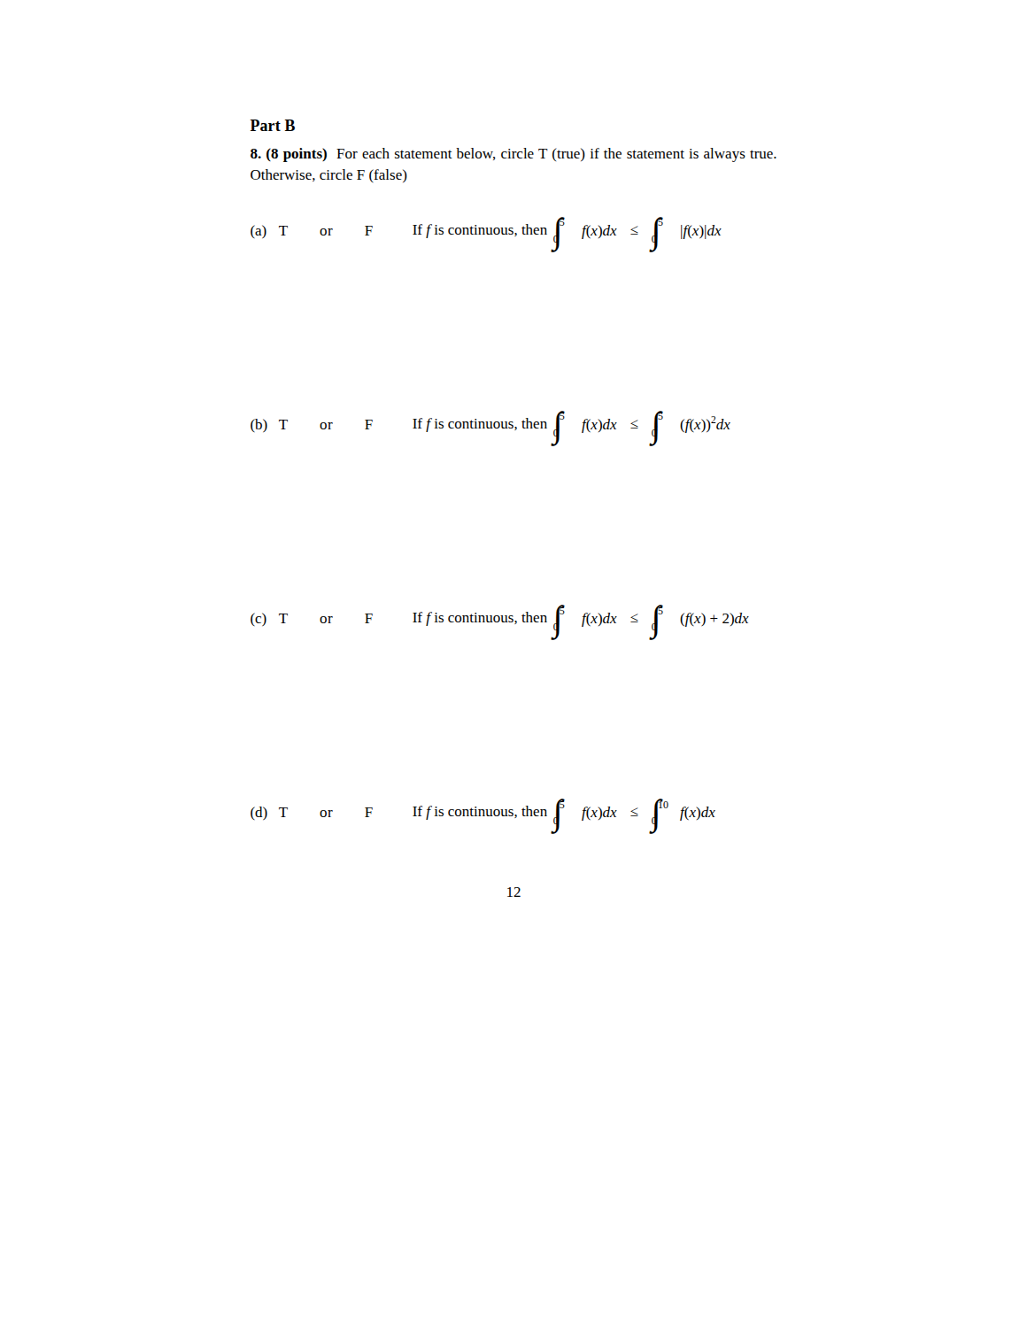Part B
8. (8 points) For each statement below, circle T (true) if the statement is always true. Otherwise, circle F (false)
(a) Tor F If f is continuous, then ∫50 f(x)dx ≤ ∫50 |f(x)|dx
(b) Tor F If f is continuous, then ∫50 f(x)dx ≤ ∫50 (f(x))2dx
(c) Tor F If f is continuous, then ∫50 f(x)dx ≤ ∫50 (f(x) + 2)dx
(d) Tor F If f is continuous, then ∫50 f(x)dx ≤ ∫100 f(x)dx
12